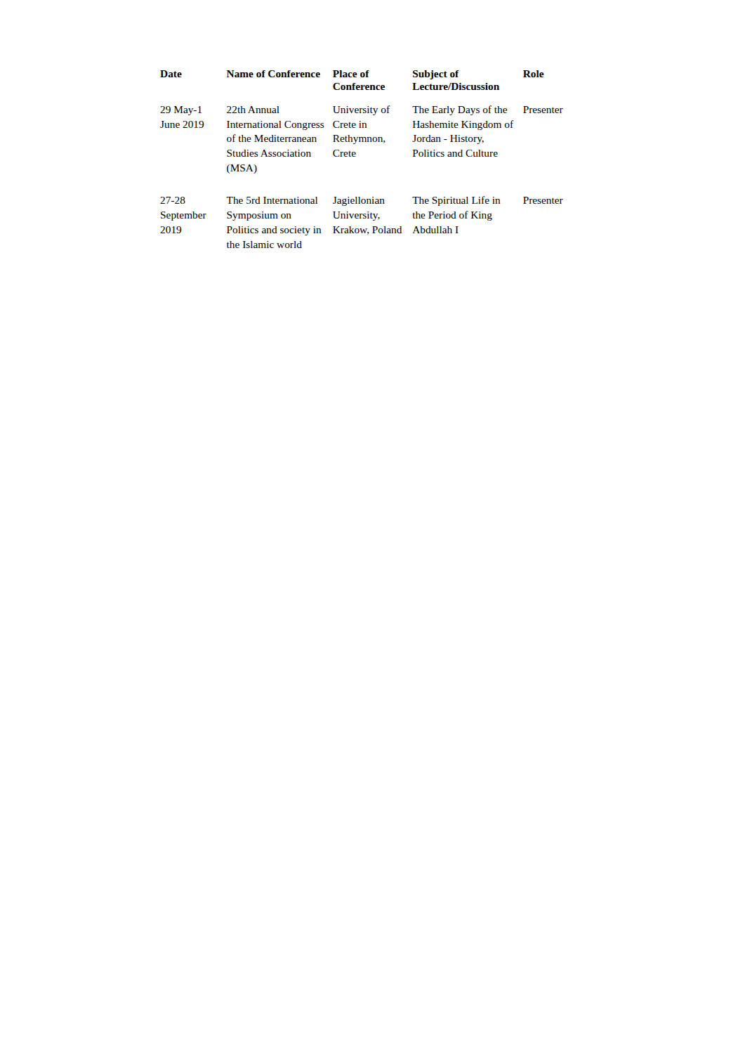| Date | Name of Conference | Place of Conference | Subject of Lecture/Discussion | Role |
| --- | --- | --- | --- | --- |
| 29 May-1 June 2019 | 22th Annual International Congress of the Mediterranean Studies Association (MSA) | University of Crete in Rethymnon, Crete | The Early Days of the Hashemite Kingdom of Jordan - History, Politics and Culture | Presenter |
| 27-28 September 2019 | The 5rd International Symposium on Politics and society in the Islamic world | Jagiellonian University, Krakow, Poland | The Spiritual Life in the Period of King Abdullah I | Presenter |